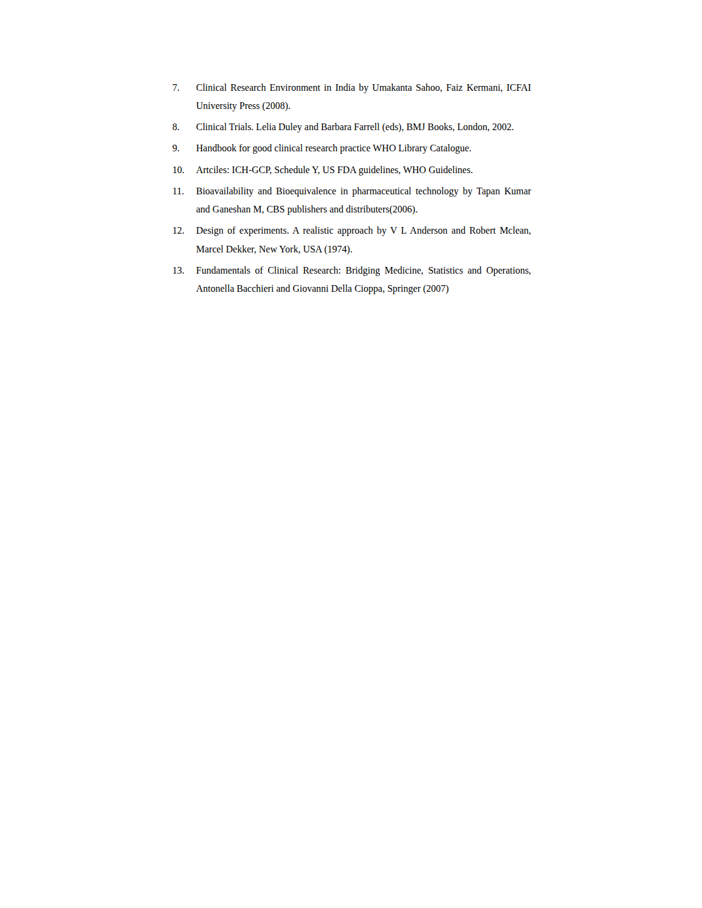7. Clinical Research Environment in India by Umakanta Sahoo, Faiz Kermani, ICFAI University Press (2008).
8. Clinical Trials. Lelia Duley and Barbara Farrell (eds), BMJ Books, London, 2002.
9. Handbook for good clinical research practice WHO Library Catalogue.
10. Artciles: ICH-GCP, Schedule Y, US FDA guidelines, WHO Guidelines.
11. Bioavailability and Bioequivalence in pharmaceutical technology by Tapan Kumar and Ganeshan M, CBS publishers and distributers(2006).
12. Design of experiments. A realistic approach by V L Anderson and Robert Mclean, Marcel Dekker, New York, USA (1974).
13. Fundamentals of Clinical Research: Bridging Medicine, Statistics and Operations, Antonella Bacchieri and Giovanni Della Cioppa, Springer (2007)